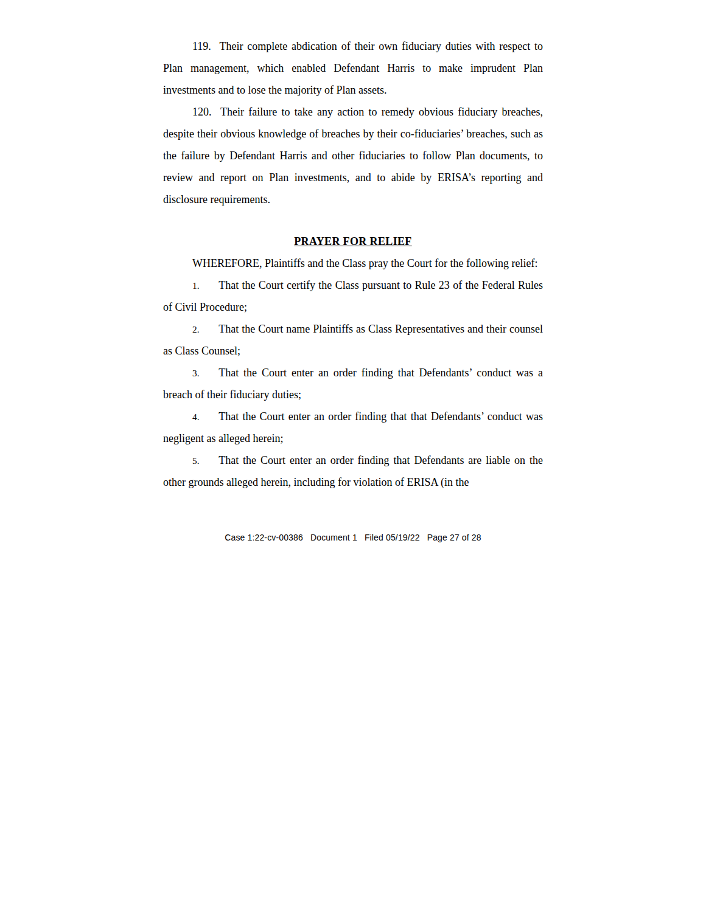119. Their complete abdication of their own fiduciary duties with respect to Plan management, which enabled Defendant Harris to make imprudent Plan investments and to lose the majority of Plan assets.
120. Their failure to take any action to remedy obvious fiduciary breaches, despite their obvious knowledge of breaches by their co-fiduciaries’ breaches, such as the failure by Defendant Harris and other fiduciaries to follow Plan documents, to review and report on Plan investments, and to abide by ERISA’s reporting and disclosure requirements.
PRAYER FOR RELIEF
WHEREFORE, Plaintiffs and the Class pray the Court for the following relief:
That the Court certify the Class pursuant to Rule 23 of the Federal Rules of Civil Procedure;
That the Court name Plaintiffs as Class Representatives and their counsel as Class Counsel;
That the Court enter an order finding that Defendants’ conduct was a breach of their fiduciary duties;
That the Court enter an order finding that that Defendants’ conduct was negligent as alleged herein;
That the Court enter an order finding that Defendants are liable on the other grounds alleged herein, including for violation of ERISA (in the
Case 1:22-cv-00386 Document 1 Filed 05/19/22 Page 27 of 28